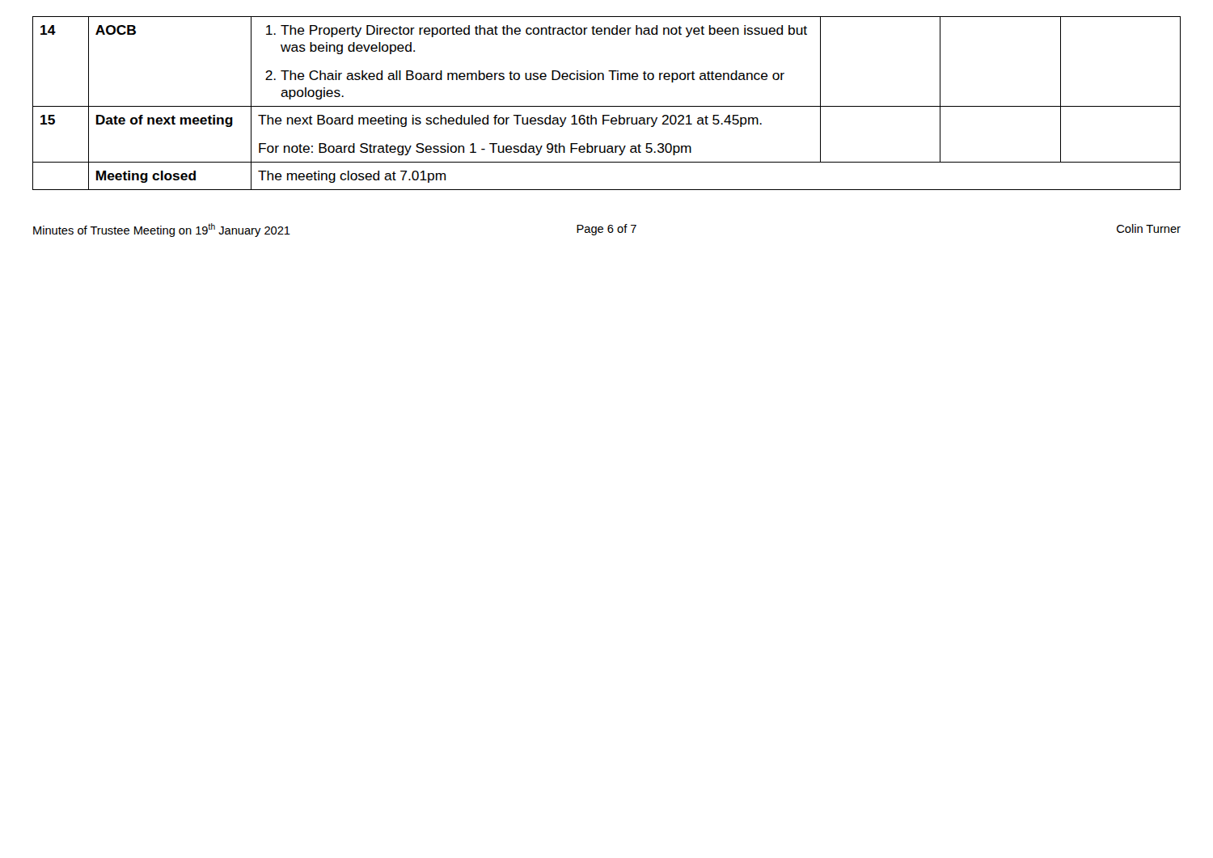| 14 | AOCB | The Property Director reported that the contractor tender had not yet been issued but was being developed. The Chair asked all Board members to use Decision Time to report attendance or apologies. | | | |
| 15 | Date of next meeting | The next Board meeting is scheduled for Tuesday 16th February 2021 at 5.45pm. For note: Board Strategy Session 1 - Tuesday 9th February at 5.30pm | | | |
| | Meeting closed | The meeting closed at 7.01pm |
Minutes of Trustee Meeting on 19th January 2021
Page 6 of 7
Colin Turner